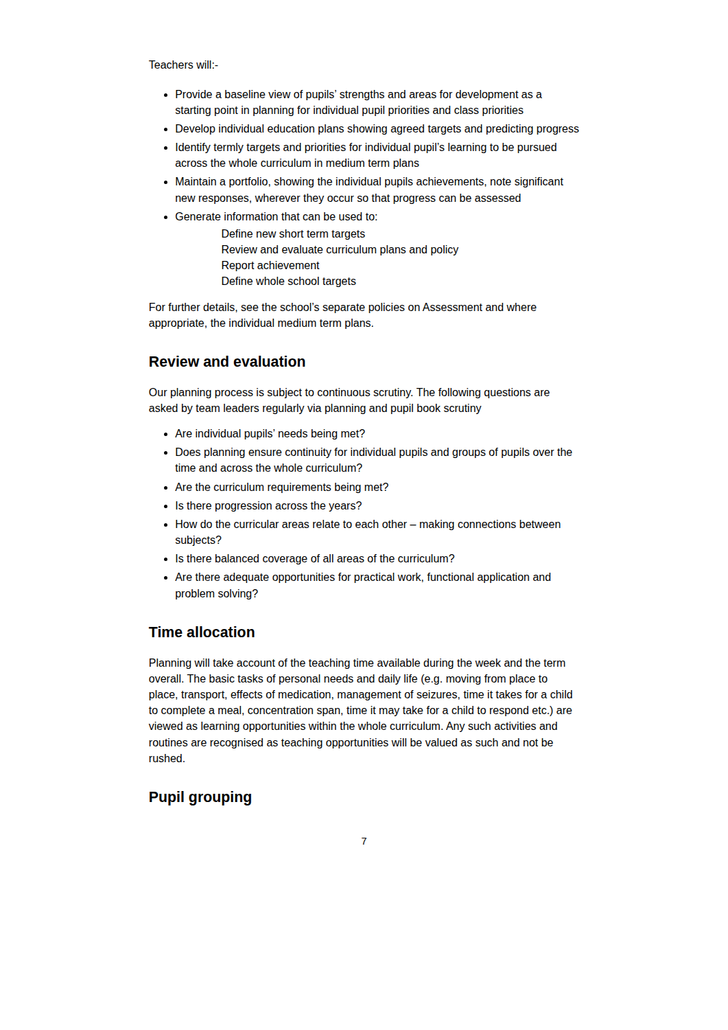Teachers will:-
Provide a baseline view of pupils’ strengths and areas for development as a starting point in planning for individual pupil priorities and class priorities
Develop individual education plans showing agreed targets and predicting progress
Identify termly targets and priorities for individual pupil’s learning to be pursued across the whole curriculum in medium term plans
Maintain a portfolio, showing the individual pupils achievements, note significant new responses, wherever they occur so that progress can be assessed
Generate information that can be used to:
Define new short term targets
Review and evaluate curriculum plans and policy
Report achievement
Define whole school targets
For further details, see the school’s separate policies on Assessment and where appropriate, the individual medium term plans.
Review and evaluation
Our planning process is subject to continuous scrutiny. The following questions are asked by team leaders regularly via planning and pupil book scrutiny
Are individual pupils’ needs being met?
Does planning ensure continuity for individual pupils and groups of pupils over the time and across the whole curriculum?
Are the curriculum requirements being met?
Is there progression across the years?
How do the curricular areas relate to each other – making connections between subjects?
Is there balanced coverage of all areas of the curriculum?
Are there adequate opportunities for practical work, functional application and problem solving?
Time allocation
Planning will take account of the teaching time available during the week and the term overall. The basic tasks of personal needs and daily life (e.g. moving from place to place, transport, effects of medication, management of seizures, time it takes for a child to complete a meal, concentration span, time it may take for a child to respond etc.) are viewed as learning opportunities within the whole curriculum. Any such activities and routines are recognised as teaching opportunities will be valued as such and not be rushed.
Pupil grouping
7